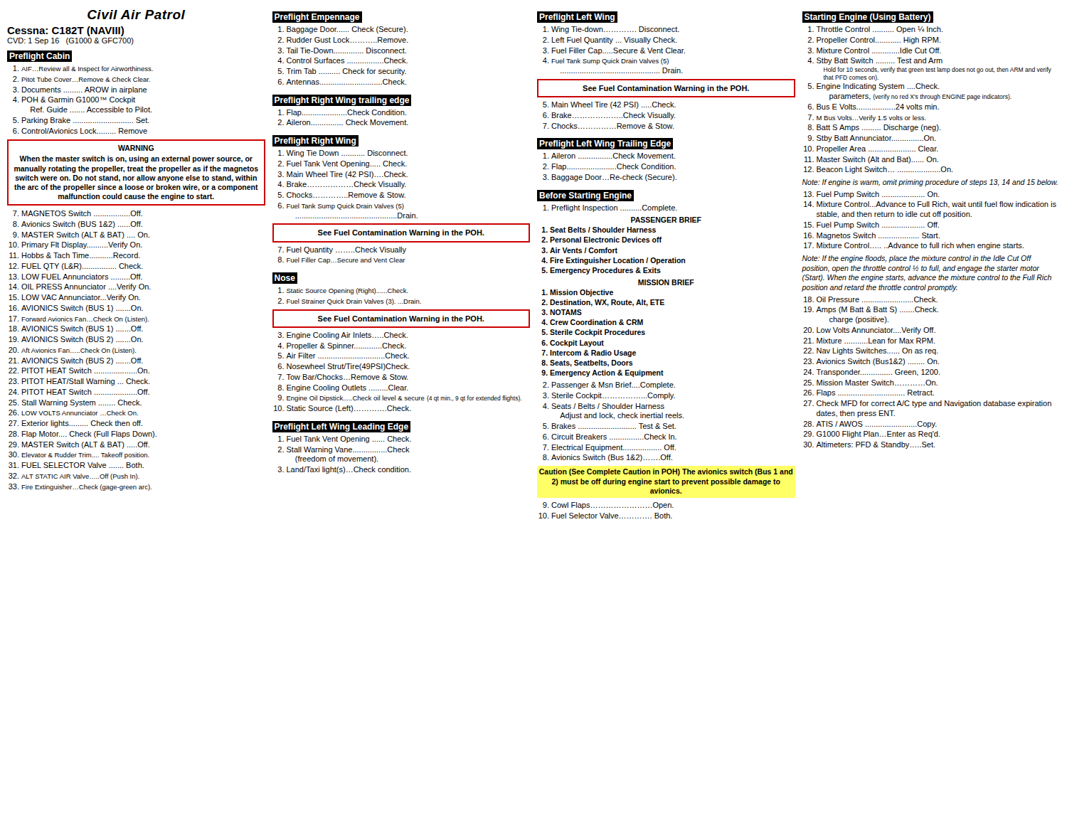Civil Air Patrol
Cessna: C182T (NAVIII)
CVD: 1 Sep 16 (G1000 & GFC700)
Preflight Cabin
AIF…Review all & Inspect for Airworthiness.
Pitot Tube Cover…Remove & Check Clear.
Documents ......... AROW in airplane
POH & Garmin G1000™ Cockpit
Ref. Guide ....... Accessible to Pilot.
Parking Brake ............................ Set.
Control/Avionics Lock......... Remove
WARNING When the master switch is on, using an external power source, or manually rotating the propeller, treat the propeller as if the magnetos switch were on. Do not stand, nor allow anyone else to stand, within the arc of the propeller since a loose or broken wire, or a component malfunction could cause the engine to start.
MAGNETOS Switch .................Off.
Avionics Switch (BUS 1&2) ......Off.
MASTER Switch (ALT & BAT) .... On.
Primary Flt Display..........Verify On.
Hobbs & Tach Time...........Record.
FUEL QTY (L&R)................ Check.
LOW FUEL Annunciators .........Off.
OIL PRESS Annunciator ....Verify On.
LOW VAC Annunciator...Verify On.
AVIONICS Switch (BUS 1) .......On.
Forward Avionics Fan…Check On (Listen).
AVIONICS Switch (BUS 1) .......Off.
AVIONICS Switch (BUS 2) .......On.
Aft Avionics Fan…..Check On (Listen).
AVIONICS Switch (BUS 2) .......Off.
PITOT HEAT Switch ....................On.
PITOT HEAT/Stall Warning ... Check.
PITOT HEAT Switch ....................Off.
Stall Warning System ........ Check.
LOW VOLTS Annunciator …Check On.
Exterior lights......... Check then off.
Flap Motor.... Check (Full Flaps Down).
MASTER Switch (ALT & BAT) .....Off.
Elevator & Rudder Trim.... Takeoff position.
FUEL SELECTOR Valve ....... Both.
ALT STATIC AIR Valve…..Off (Push In).
Fire Extinguisher…Check (gage-green arc).
Preflight Empennage
Baggage Door...... Check (Secure).
Rudder Gust Lock………..Remove.
Tail Tie-Down.............. Disconnect.
Control Surfaces .................Check.
Trim Tab .......... Check for security.
Antennas.............................Check.
Preflight Right Wing trailing edge
Flap.....................Check Condition.
Aileron............... Check Movement.
Preflight Right Wing
Wing Tie Down ........... Disconnect.
Fuel Tank Vent Opening..... Check.
Main Wheel Tire (42 PSI)….Check.
Brake………………Check Visually.
Chocks…………..Remove & Stow.
Fuel Tank Sump Quick Drain Valves (5)
...............................................Drain.
See Fuel Contamination Warning in the POH.
Fuel Quantity ……..Check Visually
Fuel Filler Cap…Secure and Vent Clear
Nose
Static Source Opening (Right)......Check.
Fuel Strainer Quick Drain Valves (3). ...Drain.
See Fuel Contamination Warning in the POH.
Engine Cooling Air Inlets…..Check.
Propeller & Spinner.............Check.
Air Filter ...............................Check.
Nosewheel Strut/Tire(49PSI)Check.
Tow Bar/Chocks…Remove & Stow.
Engine Cooling Outlets .........Clear.
Engine Oil Dipstick.....Check oil level & secure (4 qt min., 9 qt for extended flights).
Static Source (Left)………….Check.
Preflight Left Wing Leading Edge
Fuel Tank Vent Opening ...... Check.
Stall Warning Vane................Check
(freedom of movement).
Land/Taxi light(s)…Check condition.
Preflight Left Wing
Wing Tie-down…………. Disconnect.
Left Fuel Quantity ... Visually Check.
Fuel Filler Cap.....Secure & Vent Clear.
Fuel Tank Sump Quick Drain Valves (5)
.............................................. Drain.
See Fuel Contamination Warning in the POH.
Main Wheel Tire (42 PSI) .....Check.
Brake………………..Check Visually.
Chocks……………Remove & Stow.
Preflight Left Wing Trailing Edge
Aileron ................Check Movement.
Flap.......................Check Condition.
Baggage Door…Re-check (Secure).
Before Starting Engine
Preflight Inspection ..........Complete.
PASSENGER BRIEF
Seat Belts / Shoulder Harness
Personal Electronic Devices off
Air Vents / Comfort
Fire Extinguisher Location / Operation
Emergency Procedures & Exits
MISSION BRIEF
Mission Objective
Destination, WX, Route, Alt, ETE
NOTAMS
Crew Coordination & CRM
Sterile Cockpit Procedures
Cockpit Layout
Intercom & Radio Usage
Seats, Seatbelts, Doors
Emergency Action & Equipment
Passenger & Msn Brief....Complete.
Sterile Cockpit……………...Comply.
Seats / Belts / Shoulder Harness
Adjust and lock, check inertial reels.
Brakes ........................... Test & Set.
Circuit Breakers ................Check In.
Electrical Equipment.................. Off.
Avionics Switch (Bus 1&2)…….Off.
Caution (See Complete Caution in POH) The avionics switch (Bus 1 and 2) must be off during engine start to prevent possible damage to avionics.
Cowl Flaps……………………Open.
Fuel Selector Valve…………. Both.
Starting Engine (Using Battery)
Throttle Control .......... Open ¼ Inch.
Propeller Control............ High RPM.
Mixture Control .............Idle Cut Off.
Stby Batt Switch ......... Test and Arm Hold for 10 seconds, verify that green test lamp does not go out, then ARM and verify that PFD comes on).
Engine Indicating System ....Check.
parameters, (verify no red X's through ENGINE page indicators).
Bus E Volts..................24 volts min.
M Bus Volts…Verify 1.5 volts or less.
Batt S Amps ......... Discharge (neg).
Stby Batt Annunciator...............On.
Propeller Area ...................... Clear.
Master Switch (Alt and Bat)...... On.
Beacon Light Switch… ....................On.
Note: If engine is warm, omit priming procedure of steps 13, 14 and 15 below.
Fuel Pump Switch .................... On.
Mixture Control...Advance to Full Rich, wait until fuel flow indication is stable, and then return to idle cut off position.
Fuel Pump Switch .................... Off.
Magnetos Switch ................... Start.
Mixture Control….. ..Advance to full rich when engine starts.
Note: If the engine floods, place the mixture control in the Idle Cut Off position, open the throttle control ½ to full, and engage the starter motor (Start). When the engine starts, advance the mixture control to the Full Rich position and retard the throttle control promptly.
Oil Pressure ........................Check.
Amps (M Batt & Batt S) .......Check.
charge (positive).
Low Volts Annunciator....Verify Off.
Mixture ...........Lean for Max RPM.
Nav Lights Switches...... On as req.
Avionics Switch (Bus1&2) ........ On.
Transponder............... Green, 1200.
Mission Master Switch…………On.
Flaps ............................... Retract.
Check MFD for correct A/C type and Navigation database expiration dates, then press ENT.
ATIS / AWOS ........................Copy.
G1000 Flight Plan…Enter as Req'd.
Altimeters: PFD & Standby…..Set.